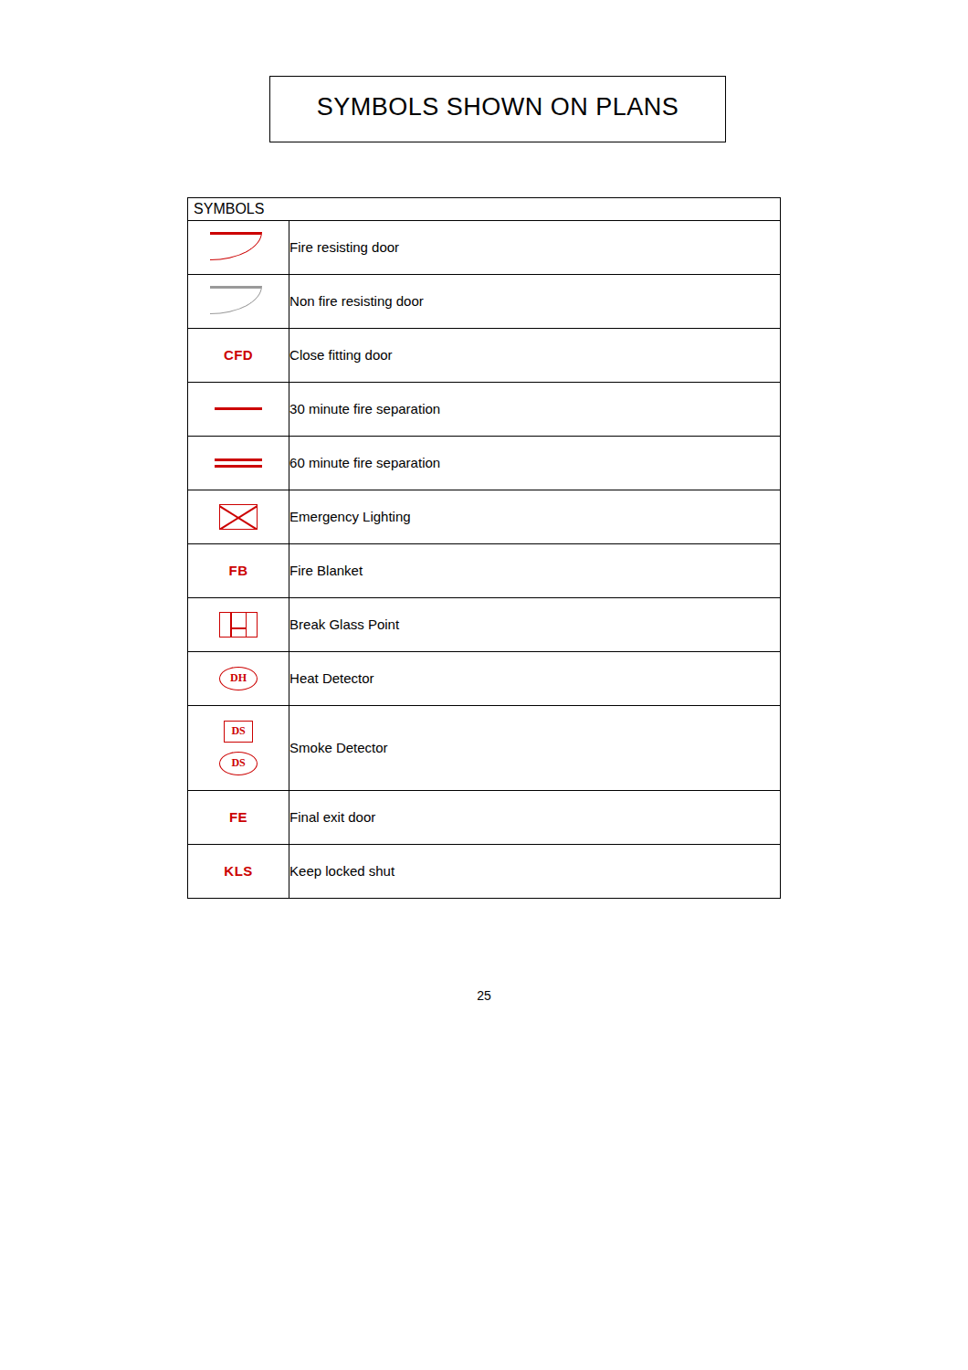SYMBOLS SHOWN ON PLANS
| SYMBOLS |
| --- |
| | Fire resisting door |
| | Non fire resisting door |
| CFD | Close fitting door |
| | 30 minute fire separation |
| | 60 minute fire separation |
| | Emergency Lighting |
| FB | Fire Blanket |
| | Break Glass Point |
| DH | Heat Detector |
| DS DS | Smoke Detector |
| FE | Final exit door |
| KLS | Keep locked shut |
25